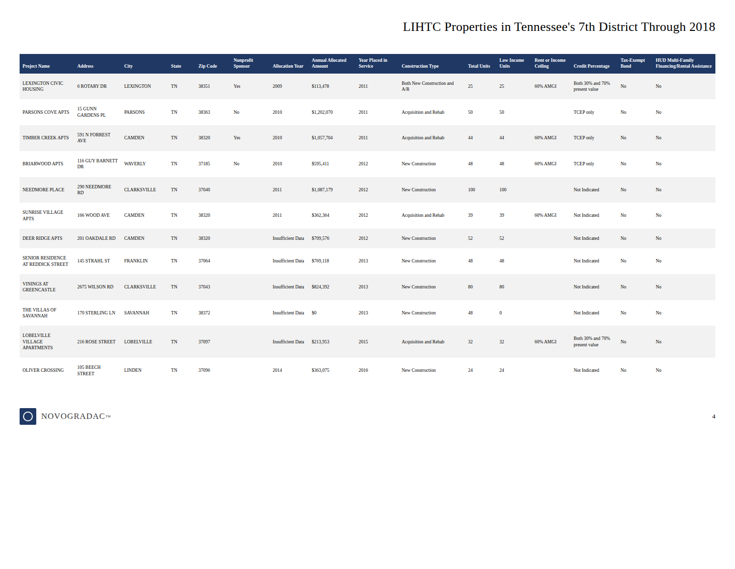LIHTC Properties in Tennessee's 7th District Through 2018
| Project Name | Address | City | State | Zip Code | Nonprofit Sponsor | Allocation Year | Annual Allocated Amount | Year Placed in Service | Construction Type | Total Units | Low Income Units | Rent or Income Ceiling | Credit Percentage | Tax-Exempt Bond | HUD Multi-Family Financing/Rental Assistance |
| --- | --- | --- | --- | --- | --- | --- | --- | --- | --- | --- | --- | --- | --- | --- | --- |
| LEXINGTON CIVIC HOUSING | 6 ROTARY DR | LEXINGTON | TN | 38351 | Yes | 2009 | $113,478 | 2011 | Both New Construction and A/R | 25 | 25 | 60% AMGI | Both 30% and 70% present value | No | No |
| PARSONS COVE APTS | 15 GUNN GARDENS PL | PARSONS | TN | 38363 | No | 2010 | $1,202,070 | 2011 | Acquisition and Rehab | 50 | 50 | | TCEP only | No | No |
| TIMBER CREEK APTS | 591 N FORREST AVE | CAMDEN | TN | 38320 | Yes | 2010 | $1,057,704 | 2011 | Acquisition and Rehab | 44 | 44 | 60% AMGI | TCEP only | No | No |
| BRIARWOOD APTS | 116 GUY BARNETT DR | WAVERLY | TN | 37185 | No | 2010 | $595,411 | 2012 | New Construction | 48 | 48 | 60% AMGI | TCEP only | No | No |
| NEEDMORE PLACE | 290 NEEDMORE RD | CLARKSVILLE | TN | 37040 | | 2011 | $1,087,179 | 2012 | New Construction | 100 | 100 | | Not Indicated | No | No |
| SUNRISE VILLAGE APTS | 166 WOOD AVE | CAMDEN | TN | 38320 | | 2011 | $362,364 | 2012 | Acquisition and Rehab | 39 | 39 | 60% AMGI | Not Indicated | No | No |
| DEER RIDGE APTS | 201 OAKDALE RD | CAMDEN | TN | 38320 | | Insufficient Data | $709,576 | 2012 | New Construction | 52 | 52 | | Not Indicated | No | No |
| SENIOR RESIDENCE AT REDDICK STREET | 145 STRAHL ST | FRANKLIN | TN | 37064 | | Insufficient Data | $769,118 | 2013 | New Construction | 48 | 48 | | Not Indicated | No | No |
| VININGS AT GREENCASTLE | 2675 WILSON RD | CLARKSVILLE | TN | 37043 | | Insufficient Data | $824,392 | 2013 | New Construction | 80 | 80 | | Not Indicated | No | No |
| THE VILLAS OF SAVANNAH | 170 STERLING LN | SAVANNAH | TN | 38372 | | Insufficient Data | $0 | 2013 | New Construction | 48 | 0 | | Not Indicated | No | No |
| LOBELVILLE VILLAGE APARTMENTS | 216 ROSE STREET | LOBELVILLE | TN | 37097 | | Insufficient Data | $213,953 | 2015 | Acquisition and Rehab | 32 | 32 | 60% AMGI | Both 30% and 70% present value | No | No |
| OLIVER CROSSING | 105 BEECH STREET | LINDEN | TN | 37096 | | 2014 | $363,075 | 2016 | New Construction | 24 | 24 | | Not Indicated | No | No |
NOVOGRADAC™
4